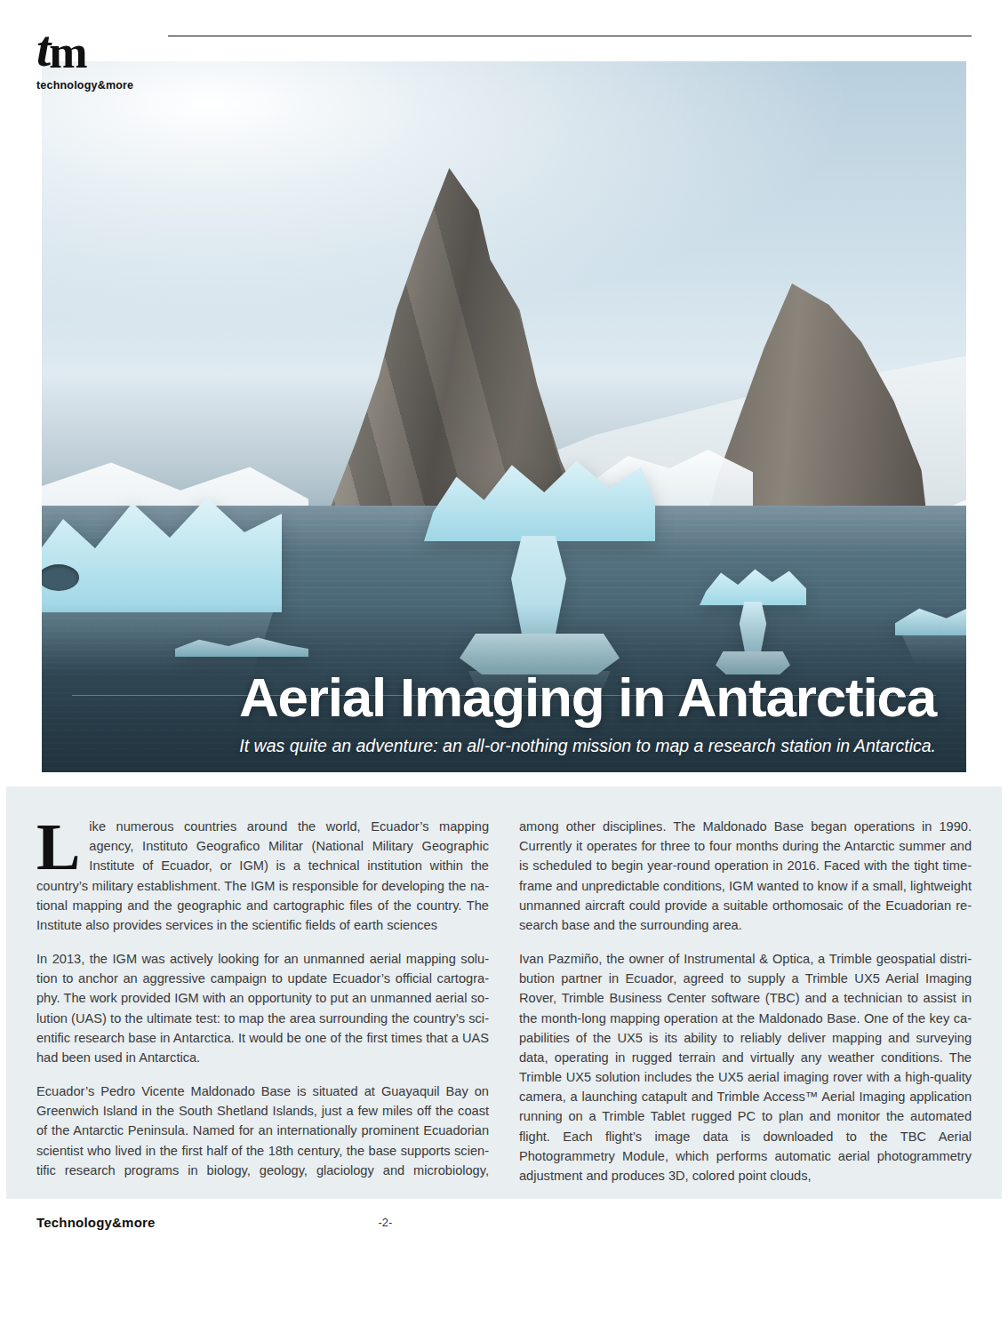tm technology&more
Aerial Imaging in Antarctica
It was quite an adventure: an all-or-nothing mission to map a research station in Antarctica.
Like numerous countries around the world, Ecuador’s mapping agency, Instituto Geografico Militar (National Military Geographic Institute of Ecuador, or IGM) is a technical institution within the country’s military establishment. The IGM is responsible for developing the national mapping and the geographic and cartographic files of the country. The Institute also provides services in the scientific fields of earth sciences
In 2013, the IGM was actively looking for an unmanned aerial mapping solution to anchor an aggressive campaign to update Ecuador’s official cartography. The work provided IGM with an opportunity to put an unmanned aerial solution (UAS) to the ultimate test: to map the area surrounding the country’s scientific research base in Antarctica. It would be one of the first times that a UAS had been used in Antarctica.
Ecuador’s Pedro Vicente Maldonado Base is situated at Guayaquil Bay on Greenwich Island in the South Shetland Islands, just a few miles off the coast of the Antarctic Peninsula. Named for an internationally prominent Ecuadorian scientist who lived in the first half of the 18th century, the base supports scientific research programs in biology, geology, glaciology and microbiology, among other disciplines. The Maldonado Base began operations in 1990. Currently it operates for three to four months during the Antarctic summer and is scheduled to begin year-round operation in 2016. Faced with the tight timeframe and unpredictable conditions, IGM wanted to know if a small, lightweight unmanned aircraft could provide a suitable orthomosaic of the Ecuadorian research base and the surrounding area.
Ivan Pazmiño, the owner of Instrumental & Optica, a Trimble geospatial distribution partner in Ecuador, agreed to supply a Trimble UX5 Aerial Imaging Rover, Trimble Business Center software (TBC) and a technician to assist in the month-long mapping operation at the Maldonado Base. One of the key capabilities of the UX5 is its ability to reliably deliver mapping and surveying data, operating in rugged terrain and virtually any weather conditions. The Trimble UX5 solution includes the UX5 aerial imaging rover with a high-quality camera, a launching catapult and Trimble Access™ Aerial Imaging application running on a Trimble Tablet rugged PC to plan and monitor the automated flight. Each flight’s image data is downloaded to the TBC Aerial Photogrammetry Module, which performs automatic aerial photogrammetry adjustment and produces 3D, colored point clouds,
Technology&more
-2-